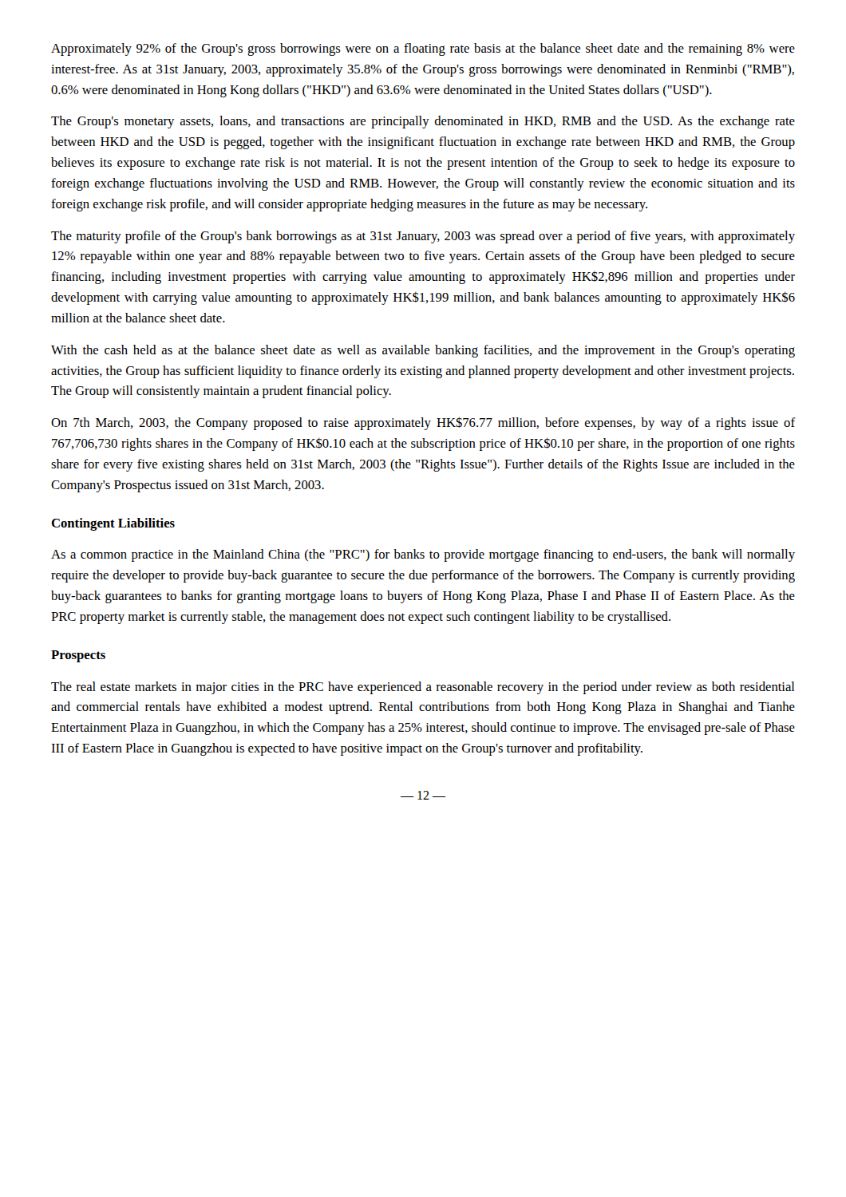Approximately 92% of the Group's gross borrowings were on a floating rate basis at the balance sheet date and the remaining 8% were interest-free. As at 31st January, 2003, approximately 35.8% of the Group's gross borrowings were denominated in Renminbi ("RMB"), 0.6% were denominated in Hong Kong dollars ("HKD") and 63.6% were denominated in the United States dollars ("USD").
The Group's monetary assets, loans, and transactions are principally denominated in HKD, RMB and the USD. As the exchange rate between HKD and the USD is pegged, together with the insignificant fluctuation in exchange rate between HKD and RMB, the Group believes its exposure to exchange rate risk is not material. It is not the present intention of the Group to seek to hedge its exposure to foreign exchange fluctuations involving the USD and RMB. However, the Group will constantly review the economic situation and its foreign exchange risk profile, and will consider appropriate hedging measures in the future as may be necessary.
The maturity profile of the Group's bank borrowings as at 31st January, 2003 was spread over a period of five years, with approximately 12% repayable within one year and 88% repayable between two to five years. Certain assets of the Group have been pledged to secure financing, including investment properties with carrying value amounting to approximately HK$2,896 million and properties under development with carrying value amounting to approximately HK$1,199 million, and bank balances amounting to approximately HK$6 million at the balance sheet date.
With the cash held as at the balance sheet date as well as available banking facilities, and the improvement in the Group's operating activities, the Group has sufficient liquidity to finance orderly its existing and planned property development and other investment projects. The Group will consistently maintain a prudent financial policy.
On 7th March, 2003, the Company proposed to raise approximately HK$76.77 million, before expenses, by way of a rights issue of 767,706,730 rights shares in the Company of HK$0.10 each at the subscription price of HK$0.10 per share, in the proportion of one rights share for every five existing shares held on 31st March, 2003 (the "Rights Issue"). Further details of the Rights Issue are included in the Company's Prospectus issued on 31st March, 2003.
Contingent Liabilities
As a common practice in the Mainland China (the "PRC") for banks to provide mortgage financing to end-users, the bank will normally require the developer to provide buy-back guarantee to secure the due performance of the borrowers. The Company is currently providing buy-back guarantees to banks for granting mortgage loans to buyers of Hong Kong Plaza, Phase I and Phase II of Eastern Place. As the PRC property market is currently stable, the management does not expect such contingent liability to be crystallised.
Prospects
The real estate markets in major cities in the PRC have experienced a reasonable recovery in the period under review as both residential and commercial rentals have exhibited a modest uptrend. Rental contributions from both Hong Kong Plaza in Shanghai and Tianhe Entertainment Plaza in Guangzhou, in which the Company has a 25% interest, should continue to improve. The envisaged pre-sale of Phase III of Eastern Place in Guangzhou is expected to have positive impact on the Group's turnover and profitability.
— 12 —